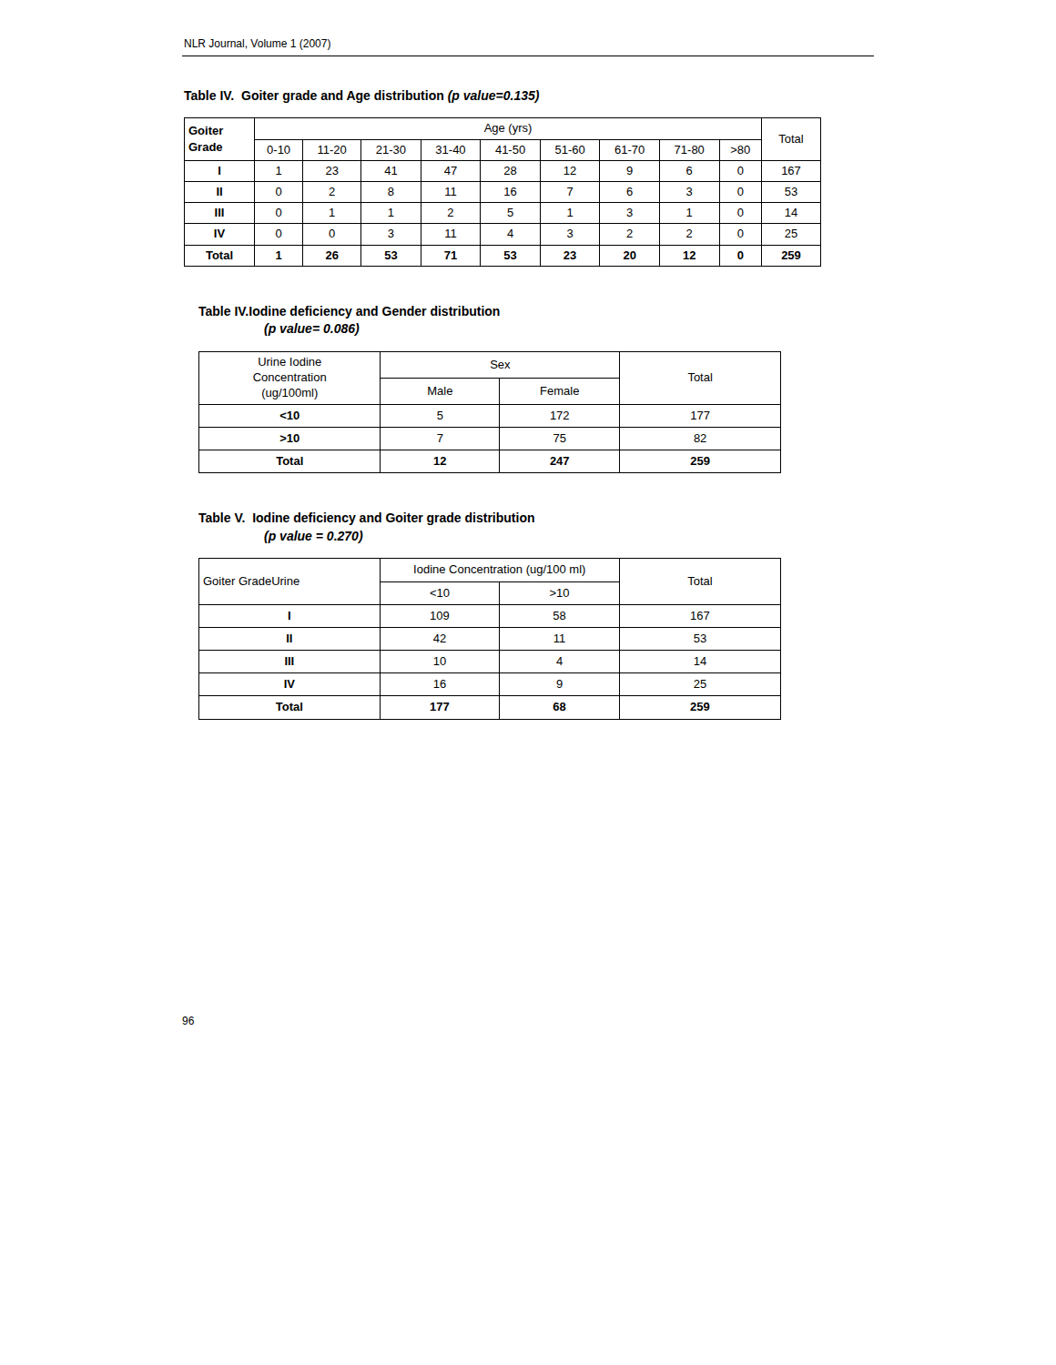NLR Journal, Volume 1 (2007)
Table IV. Goiter grade and Age distribution (p value=0.135)
| Goiter Grade | Age (yrs) | Total |
| 0-10 | 11-20 | 21-30 | 31-40 | 41-50 | 51-60 | 61-70 | 71-80 | >80 |
| I | 1 | 23 | 41 | 47 | 28 | 12 | 9 | 6 | 0 | 167 |
| II | 0 | 2 | 8 | 11 | 16 | 7 | 6 | 3 | 0 | 53 |
| III | 0 | 1 | 1 | 2 | 5 | 1 | 3 | 1 | 0 | 14 |
| IV | 0 | 0 | 3 | 11 | 4 | 3 | 2 | 2 | 0 | 25 |
| Total | 1 | 26 | 53 | 71 | 53 | 23 | 20 | 12 | 0 | 259 |
Table IV.Iodine deficiency and Gender distribution(p value= 0.086)
| Urine Iodine Concentration (ug/100ml) | Sex | Total |
| Male | Female |
| <10 | 5 | 172 | 177 |
| >10 | 7 | 75 | 82 |
| Total | 12 | 247 | 259 |
Table V. Iodine deficiency and Goiter grade distribution(p value = 0.270)
| Goiter GradeUrine | Iodine Concentration (ug/100 ml) | Total |
| <10 | >10 |
| I | 109 | 58 | 167 |
| II | 42 | 11 | 53 |
| III | 10 | 4 | 14 |
| IV | 16 | 9 | 25 |
| Total | 177 | 68 | 259 |
96